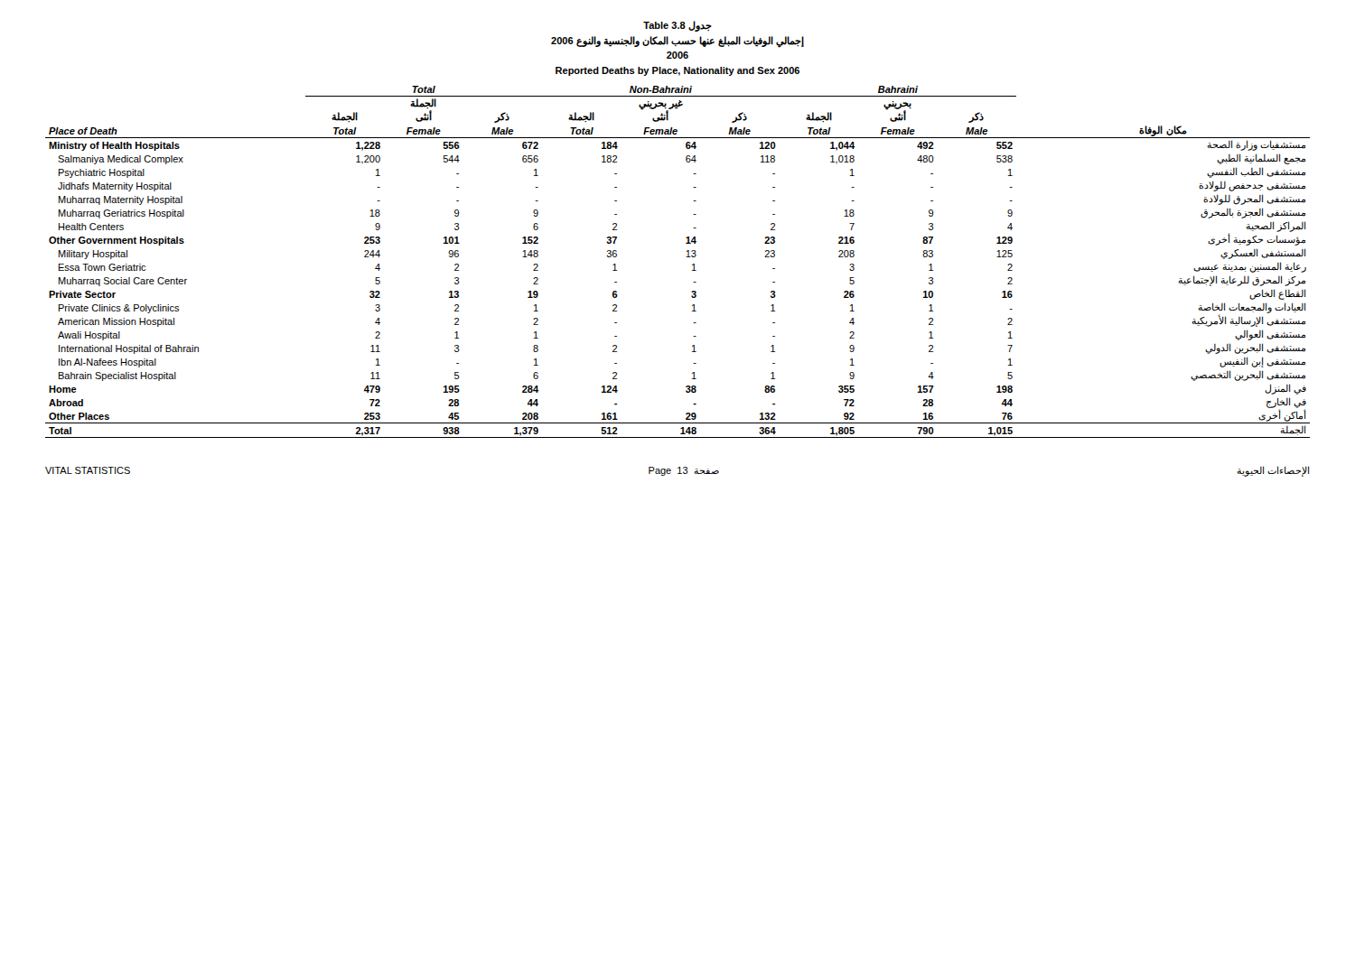جدول Table 3.8
إجمالي الوفيات المبلغ عنها حسب المكان والجنسية والنوع 2006
2006
Reported Deaths by Place, Nationality and Sex 2006
| | Total | Non-Bahraini | Bahraini | |
| --- | --- | --- | --- | --- |
| | الجملة | غير بحريني | بحريني | |
| | الجملة | أنثى | ذكر | الجملة | أنثى | ذكر | الجملة | أنثى | ذكر | |
| Place of Death | Total | Female | Male | Total | Female | Male | Total | Female | Male | مكان الوفاة |
| Ministry of Health Hospitals | 1,228 | 556 | 672 | 184 | 64 | 120 | 1,044 | 492 | 552 | مستشفيات وزارة الصحة |
| Salmaniya Medical Complex | 1,200 | 544 | 656 | 182 | 64 | 118 | 1,018 | 480 | 538 | مجمع السلمانية الطبي |
| Psychiatric Hospital | 1 | - | 1 | - | - | - | 1 | - | 1 | مستشفى الطب النفسي |
| Jidhafs Maternity Hospital | - | - | - | - | - | - | - | - | - | مستشفى جدحفص للولادة |
| Muharraq Maternity Hospital | - | - | - | - | - | - | - | - | - | مستشفى المحرق للولادة |
| Muharraq Geriatrics Hospital | 18 | 9 | 9 | - | - | - | 18 | 9 | 9 | مستشفى العجزة بالمحرق |
| Health Centers | 9 | 3 | 6 | 2 | - | 2 | 7 | 3 | 4 | المراكز الصحية |
| Other Government Hospitals | 253 | 101 | 152 | 37 | 14 | 23 | 216 | 87 | 129 | مؤسسات حكومية أخرى |
| Military Hospital | 244 | 96 | 148 | 36 | 13 | 23 | 208 | 83 | 125 | المستشفى العسكري |
| Essa Town Geriatric | 4 | 2 | 2 | 1 | 1 | - | 3 | 1 | 2 | رعاية المسنين بمدينة عيسى |
| Muharraq Social Care Center | 5 | 3 | 2 | - | - | - | 5 | 3 | 2 | مركز المحرق للرعاية الإجتماعية |
| Private Sector | 32 | 13 | 19 | 6 | 3 | 3 | 26 | 10 | 16 | القطاع الخاص |
| Private Clinics & Polyclinics | 3 | 2 | 1 | 2 | 1 | 1 | 1 | 1 | - | العيادات والمجمعات الخاصة |
| American Mission Hospital | 4 | 2 | 2 | - | - | - | 4 | 2 | 2 | مستشفى الإرسالية الأمريكية |
| Awali Hospital | 2 | 1 | 1 | - | - | - | 2 | 1 | 1 | مستشفى العوالي |
| International Hospital of Bahrain | 11 | 3 | 8 | 2 | 1 | 1 | 9 | 2 | 7 | مستشفى البحرين الدولي |
| Ibn Al-Nafees Hospital | 1 | - | 1 | - | - | - | 1 | - | 1 | مستشفى إبن النفيس |
| Bahrain Specialist Hospital | 11 | 5 | 6 | 2 | 1 | 1 | 9 | 4 | 5 | مستشفى البحرين التخصصي |
| Home | 479 | 195 | 284 | 124 | 38 | 86 | 355 | 157 | 198 | في المنزل |
| Abroad | 72 | 28 | 44 | - | - | - | 72 | 28 | 44 | في الخارج |
| Other Places | 253 | 45 | 208 | 161 | 29 | 132 | 92 | 16 | 76 | أماكن أخرى |
| Total | 2,317 | 938 | 1,379 | 512 | 148 | 364 | 1,805 | 790 | 1,015 | الجملة |
VITAL STATISTICS
Page 13 صفحة
الإحصاءات الحيوية